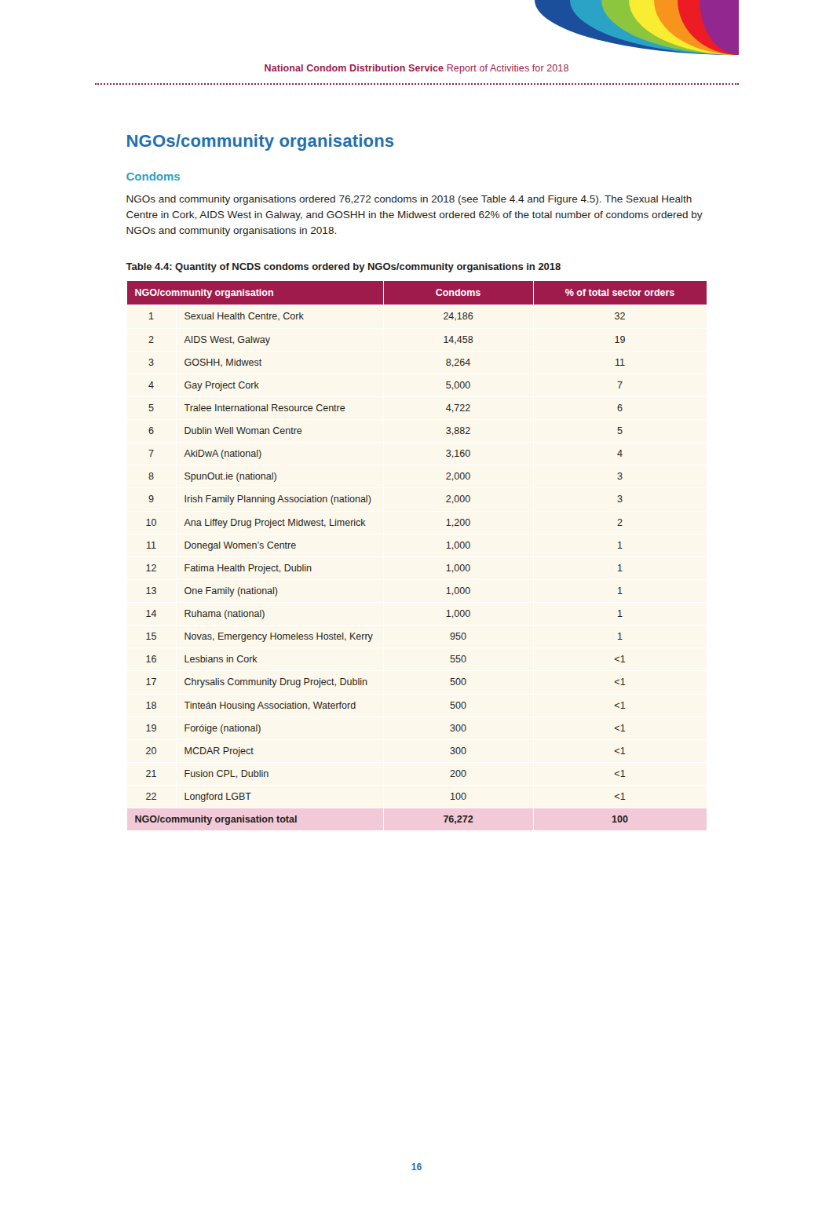National Condom Distribution Service Report of Activities for 2018
NGOs/community organisations
Condoms
NGOs and community organisations ordered 76,272 condoms in 2018 (see Table 4.4 and Figure 4.5). The Sexual Health Centre in Cork, AIDS West in Galway, and GOSHH in the Midwest ordered 62% of the total number of condoms ordered by NGOs and community organisations in 2018.
Table 4.4: Quantity of NCDS condoms ordered by NGOs/community organisations in 2018
| NGO/community organisation | Condoms | % of total sector orders |
| --- | --- | --- |
| 1 | Sexual Health Centre, Cork | 24,186 | 32 |
| 2 | AIDS West, Galway | 14,458 | 19 |
| 3 | GOSHH, Midwest | 8,264 | 11 |
| 4 | Gay Project Cork | 5,000 | 7 |
| 5 | Tralee International Resource Centre | 4,722 | 6 |
| 6 | Dublin Well Woman Centre | 3,882 | 5 |
| 7 | AkiDwA (national) | 3,160 | 4 |
| 8 | SpunOut.ie (national) | 2,000 | 3 |
| 9 | Irish Family Planning Association (national) | 2,000 | 3 |
| 10 | Ana Liffey Drug Project Midwest, Limerick | 1,200 | 2 |
| 11 | Donegal Women’s Centre | 1,000 | 1 |
| 12 | Fatima Health Project, Dublin | 1,000 | 1 |
| 13 | One Family (national) | 1,000 | 1 |
| 14 | Ruhama (national) | 1,000 | 1 |
| 15 | Novas, Emergency Homeless Hostel, Kerry | 950 | 1 |
| 16 | Lesbians in Cork | 550 | <1 |
| 17 | Chrysalis Community Drug Project, Dublin | 500 | <1 |
| 18 | Tinteán Housing Association, Waterford | 500 | <1 |
| 19 | Foróige (national) | 300 | <1 |
| 20 | MCDAR Project | 300 | <1 |
| 21 | Fusion CPL, Dublin | 200 | <1 |
| 22 | Longford LGBT | 100 | <1 |
| NGO/community organisation total | 76,272 | 100 |
16